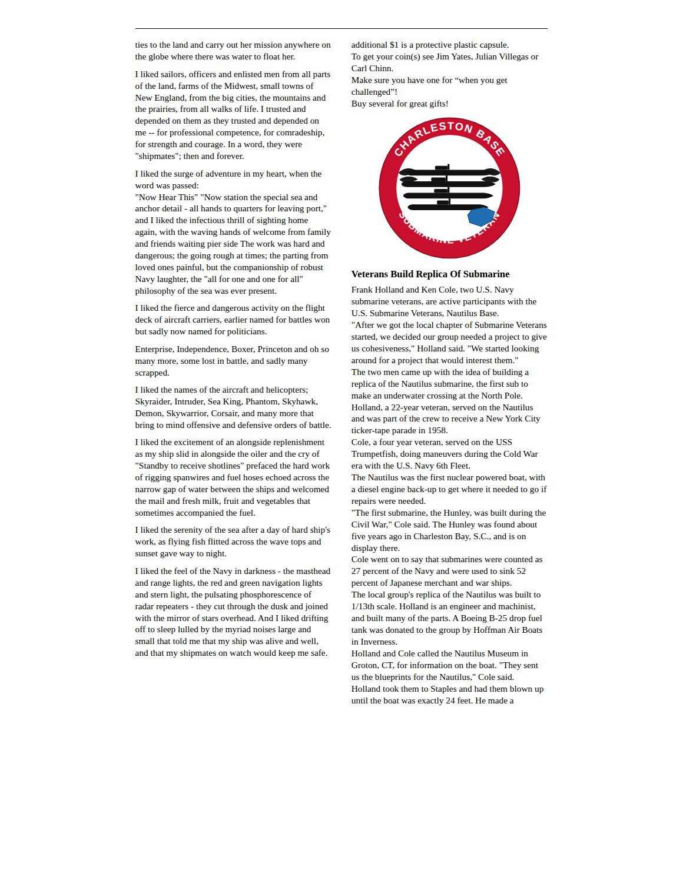ties to the land and carry out her mission anywhere on the globe where there was water to float her.
I liked sailors, officers and enlisted men from all parts of the land, farms of the Midwest, small towns of New England, from the big cities, the mountains and the prairies, from all walks of life. I trusted and depended on them as they trusted and depended on me -- for professional competence, for comradeship, for strength and courage. In a word, they were "shipmates"; then and forever.
I liked the surge of adventure in my heart, when the word was passed:
"Now Hear This" "Now station the special sea and anchor detail - all hands to quarters for leaving port," and I liked the infectious thrill of sighting home again, with the waving hands of welcome from family and friends waiting pier side The work was hard and dangerous; the going rough at times; the parting from loved ones painful, but the companionship of robust Navy laughter, the "all for one and one for all" philosophy of the sea was ever present.
I liked the fierce and dangerous activity on the flight deck of aircraft carriers, earlier named for battles won but sadly now named for politicians.
Enterprise, Independence, Boxer, Princeton and oh so many more, some lost in battle, and sadly many scrapped.
I liked the names of the aircraft and helicopters; Skyraider, Intruder, Sea King, Phantom, Skyhawk, Demon, Skywarrior, Corsair, and many more that bring to mind offensive and defensive orders of battle.
I liked the excitement of an alongside replenishment as my ship slid in alongside the oiler and the cry of "Standby to receive shotlines" prefaced the hard work of rigging spanwires and fuel hoses echoed across the narrow gap of water between the ships and welcomed the mail and fresh milk, fruit and vegetables that sometimes accompanied the fuel.
I liked the serenity of the sea after a day of hard ship's work, as flying fish flitted across the wave tops and sunset gave way to night.
I liked the feel of the Navy in darkness - the masthead and range lights, the red and green navigation lights and stern light, the pulsating phosphorescence of radar repeaters - they cut through the dusk and joined with the mirror of stars overhead. And I liked drifting off to sleep lulled by the myriad noises large and small that told me that my ship was alive and well, and that my shipmates on watch would keep me safe.
additional $1 is a protective plastic capsule.
To get your coin(s) see Jim Yates, Julian Villegas or Carl Chinn.
Make sure you have one for “when you get challenged”!
Buy several for great gifts!
CHARLESTON BASE SUBMARINE VETERAN
Veterans Build Replica Of Submarine
Frank Holland and Ken Cole, two U.S. Navy submarine veterans, are active participants with the U.S. Submarine Veterans, Nautilus Base.
"After we got the local chapter of Submarine Veterans started, we decided our group needed a project to give us cohesiveness," Holland said. "We started looking around for a project that would interest them."
The two men came up with the idea of building a replica of the Nautilus submarine, the first sub to make an underwater crossing at the North Pole. Holland, a 22-year veteran, served on the Nautilus and was part of the crew to receive a New York City ticker-tape parade in 1958.
Cole, a four year veteran, served on the USS Trumpetfish, doing maneuvers during the Cold War era with the U.S. Navy 6th Fleet.
The Nautilus was the first nuclear powered boat, with a diesel engine back-up to get where it needed to go if repairs were needed.
"The first submarine, the Hunley, was built during the Civil War," Cole said. The Hunley was found about five years ago in Charleston Bay, S.C., and is on display there.
Cole went on to say that submarines were counted as 27 percent of the Navy and were used to sink 52 percent of Japanese merchant and war ships.
The local group's replica of the Nautilus was built to 1/13th scale. Holland is an engineer and machinist, and built many of the parts. A Boeing B-25 drop fuel tank was donated to the group by Hoffman Air Boats in Inverness.
Holland and Cole called the Nautilus Museum in Groton, CT, for information on the boat. "They sent us the blueprints for the Nautilus," Cole said.
Holland took them to Staples and had them blown up until the boat was exactly 24 feet. He made a